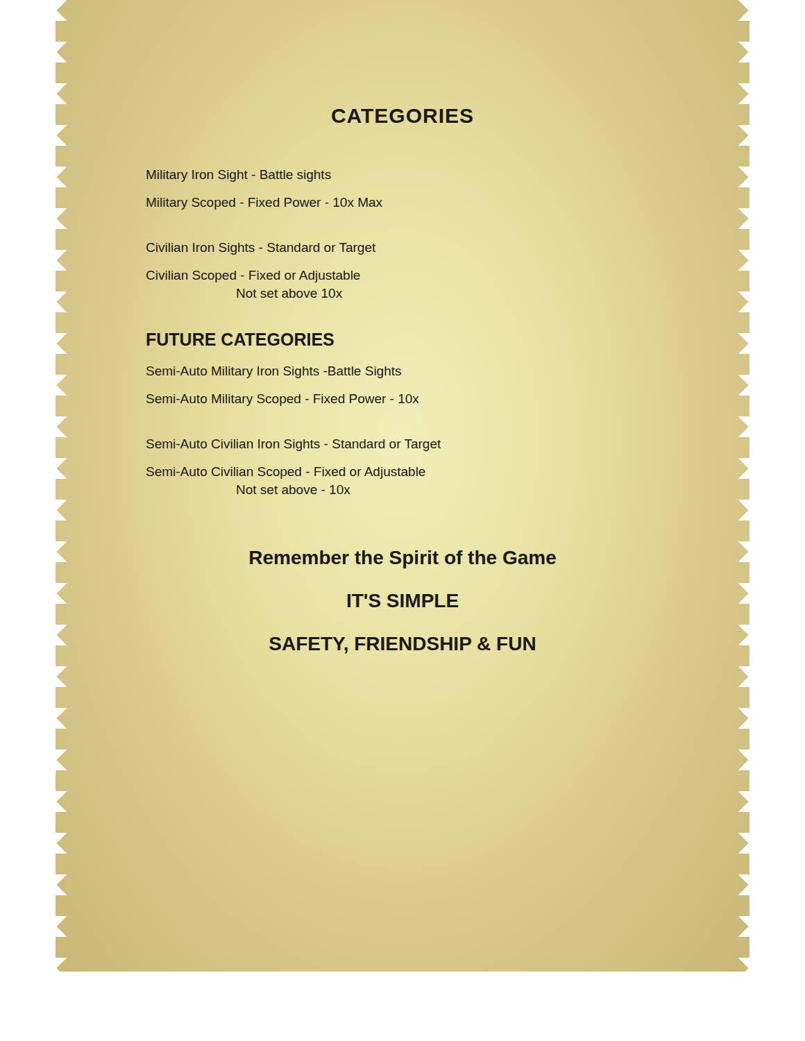CATEGORIES
Military Iron Sight - Battle sights
Military Scoped - Fixed Power - 10x Max
Civilian Iron Sights - Standard or Target
Civilian Scoped - Fixed or Adjustable Not set above 10x
FUTURE CATEGORIES
Semi-Auto Military Iron Sights -Battle Sights
Semi-Auto Military Scoped - Fixed Power - 10x
Semi-Auto Civilian Iron Sights - Standard or Target
Semi-Auto Civilian Scoped - Fixed or Adjustable Not set above - 10x
Remember the Spirit of the Game
IT'S SIMPLE
SAFETY, FRIENDSHIP & FUN